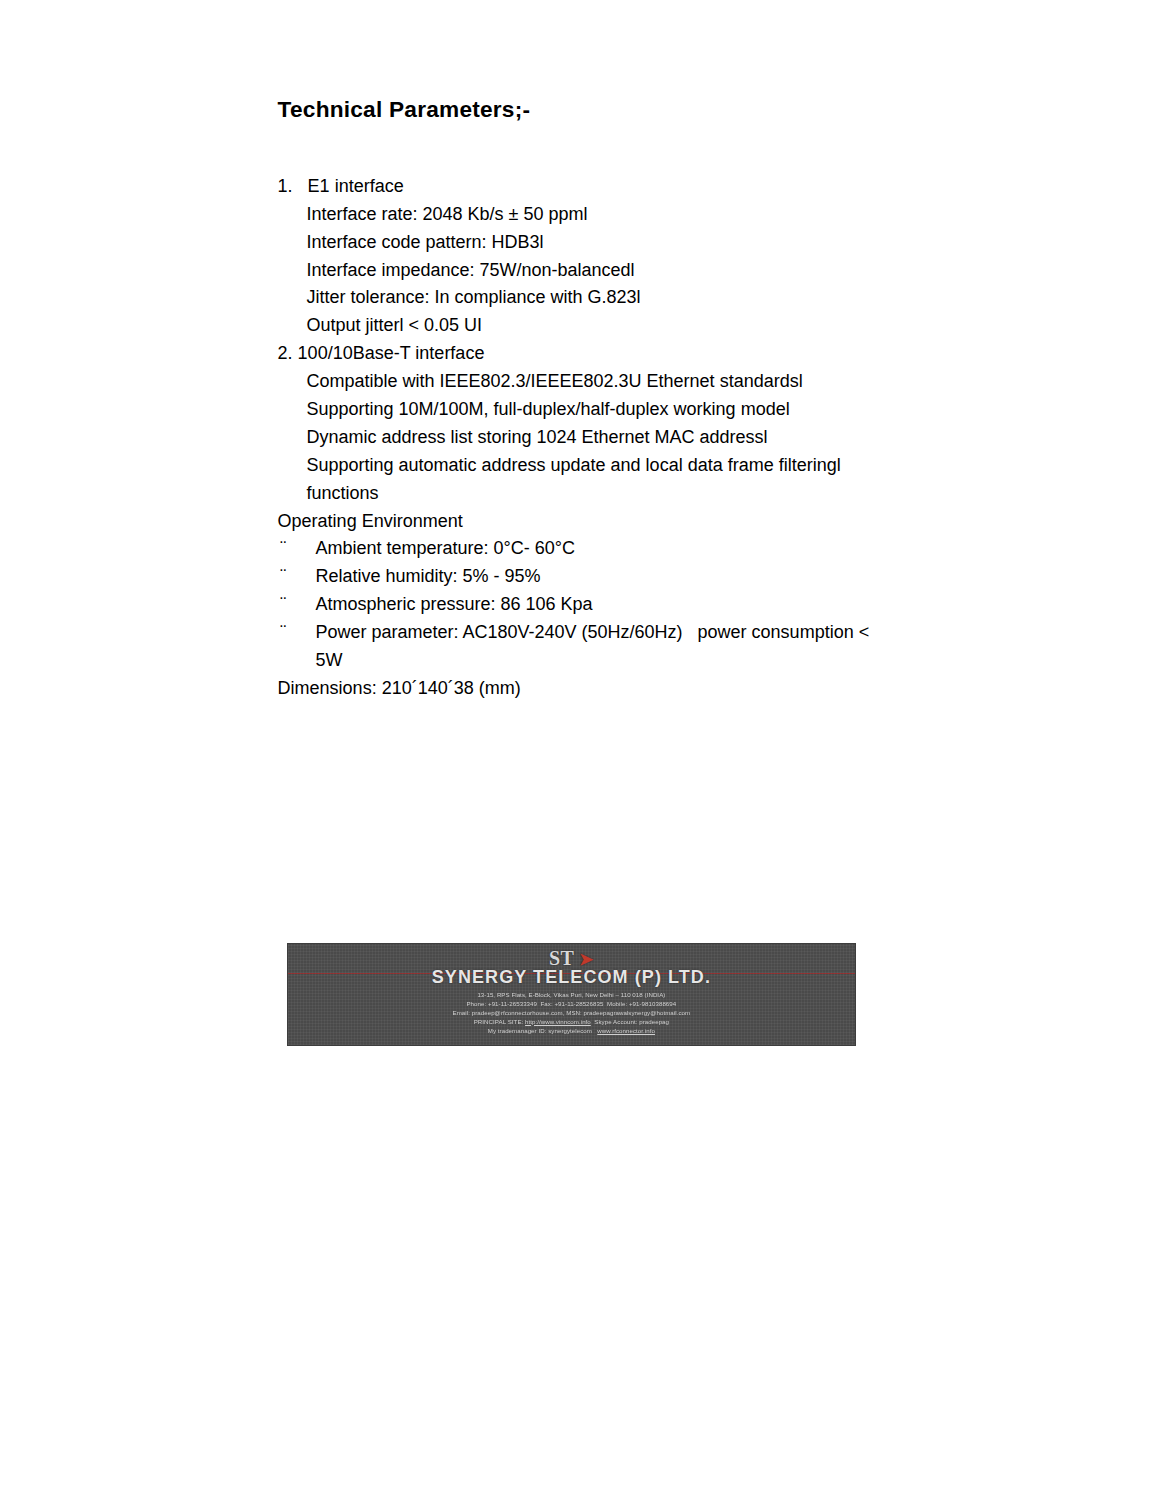Technical Parameters;-
1. E1 interface
Interface rate: 2048 Kb/s ± 50 ppml
Interface code pattern: HDB3l
Interface impedance: 75W/non-balancedl
Jitter tolerance: In compliance with G.823l
Output jitterl < 0.05 UI
2. 100/10Base-T interface
Compatible with IEEE802.3/IEEEE802.3U Ethernet standardsl
Supporting 10M/100M, full-duplex/half-duplex working model
Dynamic address list storing 1024 Ethernet MAC addressl
Supporting automatic address update and local data frame filteringl functions
Operating Environment
¨ Ambient temperature: 0°C- 60°C
¨ Relative humidity: 5% - 95%
¨ Atmospheric pressure: 86 106 Kpa
¨ Power parameter: AC180V-240V (50Hz/60Hz) power consumption < 5W
Dimensions: 210´140´38 (mm)
ST ➤
SYNERGY TELECOM (P) LTD.
13-15, RPS Flats, E-Block, Vikas Puri, New Delhi – 110 018 (INDIA)
Phone: +91-11-26533349 Fax: +91-11-28526835 Mobile: +91-9810388694
Email: pradeep@rfconnectorhouse.com, MSN: pradeepagrawalsynergy@hotmail.com
PRINCIPAL SITE: http://www.vinncom.info Skype Account: pradeepag
My trademanager ID: synergytelecom www.rfconnector.info